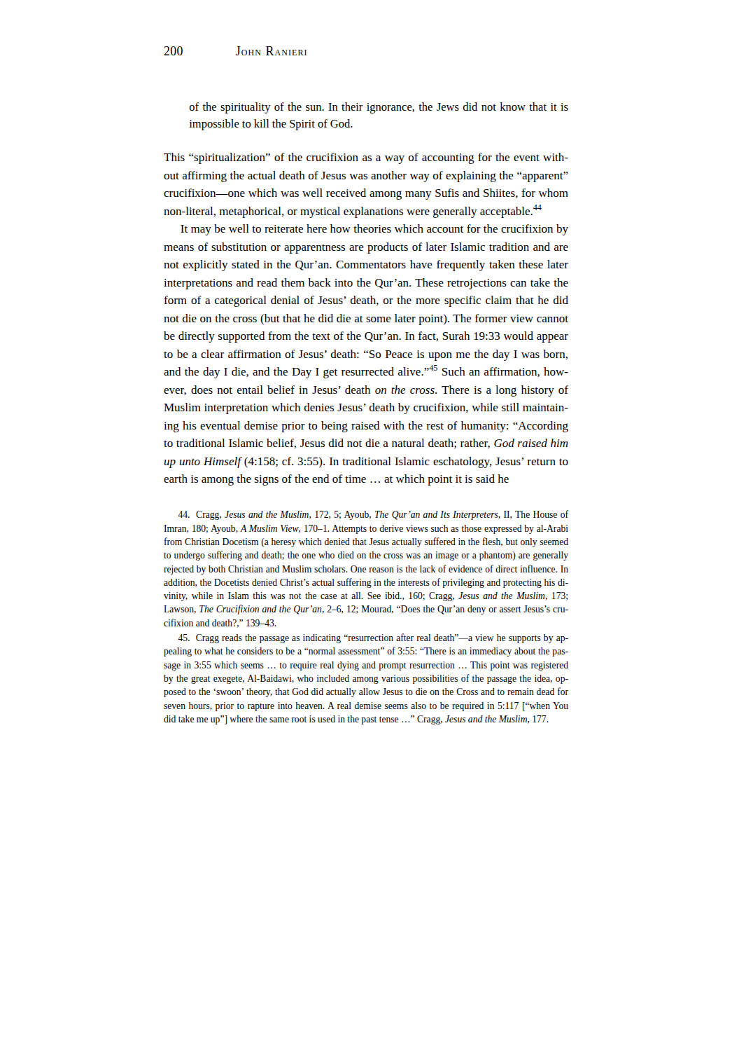200 John Ranieri
of the spirituality of the sun. In their ignorance, the Jews did not know that it is impossible to kill the Spirit of God.
This “spiritualization” of the crucifixion as a way of accounting for the event without affirming the actual death of Jesus was another way of explaining the “apparent” crucifixion—one which was well received among many Sufis and Shiites, for whom non-literal, metaphorical, or mystical explanations were generally acceptable.44
It may be well to reiterate here how theories which account for the crucifixion by means of substitution or apparentness are products of later Islamic tradition and are not explicitly stated in the Qur’an. Commentators have frequently taken these later interpretations and read them back into the Qur’an. These retrojections can take the form of a categorical denial of Jesus’ death, or the more specific claim that he did not die on the cross (but that he did die at some later point). The former view cannot be directly supported from the text of the Qur’an. In fact, Surah 19:33 would appear to be a clear affirmation of Jesus’ death: “So Peace is upon me the day I was born, and the day I die, and the Day I get resurrected alive.”45 Such an affirmation, however, does not entail belief in Jesus’ death on the cross. There is a long history of Muslim interpretation which denies Jesus’ death by crucifixion, while still maintaining his eventual demise prior to being raised with the rest of humanity: “According to traditional Islamic belief, Jesus did not die a natural death; rather, God raised him up unto Himself (4:158; cf. 3:55). In traditional Islamic eschatology, Jesus’ return to earth is among the signs of the end of time … at which point it is said he
44. Cragg, Jesus and the Muslim, 172, 5; Ayoub, The Qur’an and Its Interpreters, II, The House of Imran, 180; Ayoub, A Muslim View, 170–1. Attempts to derive views such as those expressed by al-Arabi from Christian Docetism (a heresy which denied that Jesus actually suffered in the flesh, but only seemed to undergo suffering and death; the one who died on the cross was an image or a phantom) are generally rejected by both Christian and Muslim scholars. One reason is the lack of evidence of direct influence. In addition, the Docetists denied Christ’s actual suffering in the interests of privileging and protecting his divinity, while in Islam this was not the case at all. See ibid., 160; Cragg, Jesus and the Muslim, 173; Lawson, The Crucifixion and the Qur’an, 2–6, 12; Mourad, “Does the Qur’an deny or assert Jesus’s crucifixion and death?,” 139–43.
45. Cragg reads the passage as indicating “resurrection after real death”—a view he supports by appealing to what he considers to be a “normal assessment” of 3:55: “There is an immediacy about the passage in 3:55 which seems … to require real dying and prompt resurrection … This point was registered by the great exegete, Al-Baidawi, who included among various possibilities of the passage the idea, opposed to the ‘swoon’ theory, that God did actually allow Jesus to die on the Cross and to remain dead for seven hours, prior to rapture into heaven. A real demise seems also to be required in 5:117 [“when You did take me up”] where the same root is used in the past tense …” Cragg, Jesus and the Muslim, 177.